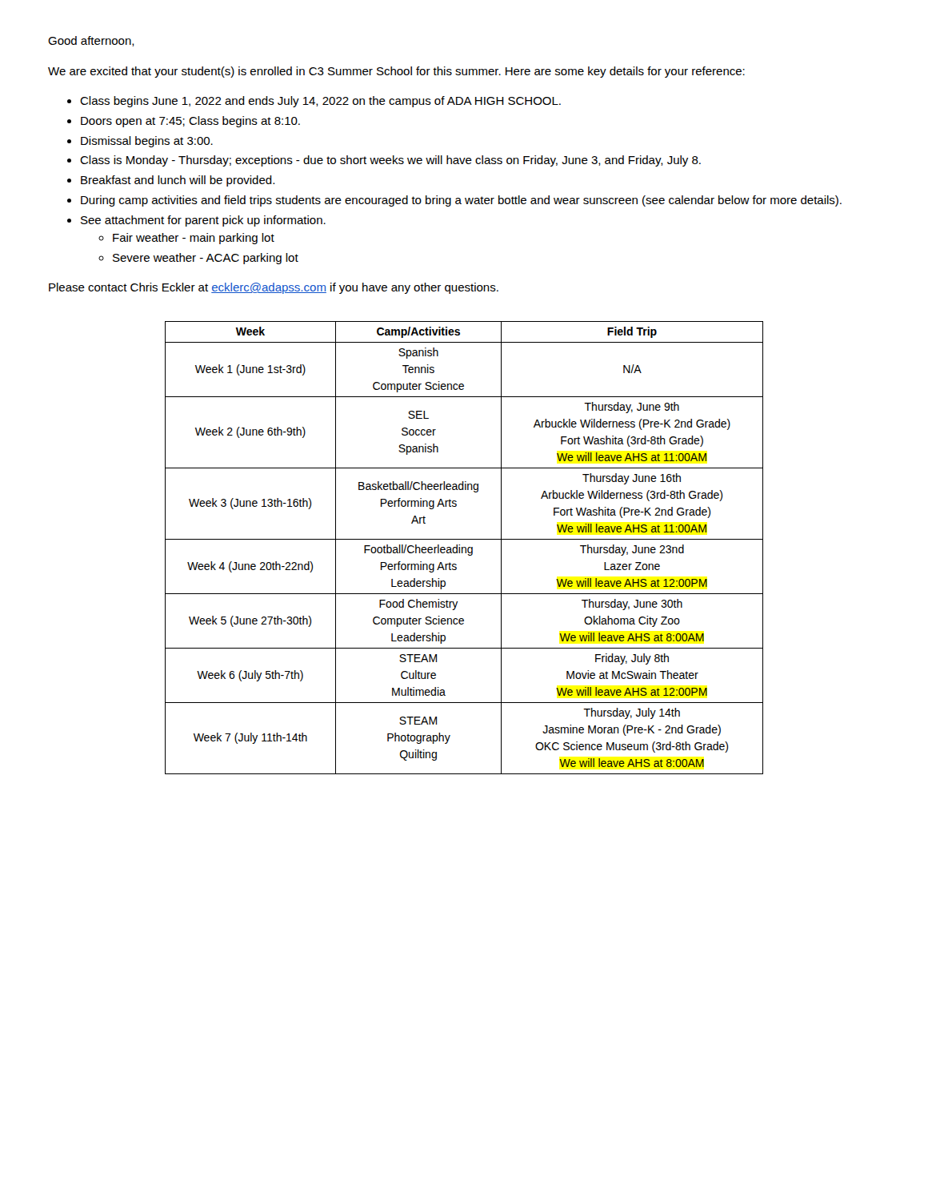Good afternoon,
We are excited that your student(s) is enrolled in C3 Summer School for this summer. Here are some key details for your reference:
Class begins June 1, 2022 and ends July 14, 2022 on the campus of ADA HIGH SCHOOL.
Doors open at 7:45; Class begins at 8:10.
Dismissal begins at 3:00.
Class is Monday - Thursday; exceptions - due to short weeks we will have class on Friday, June 3, and Friday, July 8.
Breakfast and lunch will be provided.
During camp activities and field trips students are encouraged to bring a water bottle and wear sunscreen (see calendar below for more details).
See attachment for parent pick up information.
Fair weather - main parking lot
Severe weather - ACAC parking lot
Please contact Chris Eckler at ecklerc@adapss.com if you have any other questions.
| Week | Camp/Activities | Field Trip |
| --- | --- | --- |
| Week 1 (June 1st-3rd) | Spanish Tennis Computer Science | N/A |
| Week 2 (June 6th-9th) | SEL Soccer Spanish | Thursday, June 9th Arbuckle Wilderness (Pre-K 2nd Grade) Fort Washita (3rd-8th Grade) We will leave AHS at 11:00AM |
| Week 3 (June 13th-16th) | Basketball/Cheerleading Performing Arts Art | Thursday June 16th Arbuckle Wilderness (3rd-8th Grade) Fort Washita (Pre-K 2nd Grade) We will leave AHS at 11:00AM |
| Week 4 (June 20th-22nd) | Football/Cheerleading Performing Arts Leadership | Thursday, June 23nd Lazer Zone We will leave AHS at 12:00PM |
| Week 5 (June 27th-30th) | Food Chemistry Computer Science Leadership | Thursday, June 30th Oklahoma City Zoo We will leave AHS at 8:00AM |
| Week 6 (July 5th-7th) | STEAM Culture Multimedia | Friday, July 8th Movie at McSwain Theater We will leave AHS at 12:00PM |
| Week 7 (July 11th-14th | STEAM Photography Quilting | Thursday, July 14th Jasmine Moran (Pre-K - 2nd Grade) OKC Science Museum (3rd-8th Grade) We will leave AHS at 8:00AM |